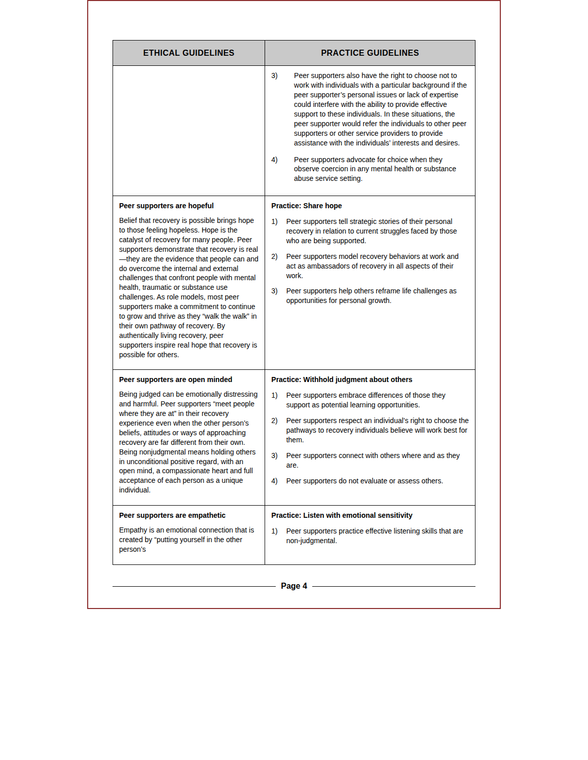| ETHICAL GUIDELINES | PRACTICE GUIDELINES |
| --- | --- |
| | 3) Peer supporters also have the right to choose not to work with individuals with a particular background if the peer supporter’s personal issues or lack of expertise could interfere with the ability to provide effective support to these individuals. In these situations, the peer supporter would refer the individuals to other peer supporters or other service providers to provide assistance with the individuals’ interests and desires. 4) Peer supporters advocate for choice when they observe coercion in any mental health or substance abuse service setting. |
| Peer supporters are hopeful Belief that recovery is possible brings hope to those feeling hopeless. Hope is the catalyst of recovery for many people. Peer supporters demonstrate that recovery is real—they are the evidence that people can and do overcome the internal and external challenges that confront people with mental health, traumatic or substance use challenges. As role models, most peer supporters make a commitment to continue to grow and thrive as they “walk the walk” in their own pathway of recovery. By authentically living recovery, peer supporters inspire real hope that recovery is possible for others. | Practice: Share hope 1) Peer supporters tell strategic stories of their personal recovery in relation to current struggles faced by those who are being supported. 2) Peer supporters model recovery behaviors at work and act as ambassadors of recovery in all aspects of their work. 3) Peer supporters help others reframe life challenges as opportunities for personal growth. |
| Peer supporters are open minded Being judged can be emotionally distressing and harmful. Peer supporters “meet people where they are at” in their recovery experience even when the other person’s beliefs, attitudes or ways of approaching recovery are far different from their own. Being nonjudgmental means holding others in unconditional positive regard, with an open mind, a compassionate heart and full acceptance of each person as a unique individual. | Practice: Withhold judgment about others 1) Peer supporters embrace differences of those they support as potential learning opportunities. 2) Peer supporters respect an individual’s right to choose the pathways to recovery individuals believe will work best for them. 3) Peer supporters connect with others where and as they are. 4) Peer supporters do not evaluate or assess others. |
| Peer supporters are empathetic Empathy is an emotional connection that is created by “putting yourself in the other person’s | Practice: Listen with emotional sensitivity 1) Peer supporters practice effective listening skills that are non-judgmental. |
Page 4